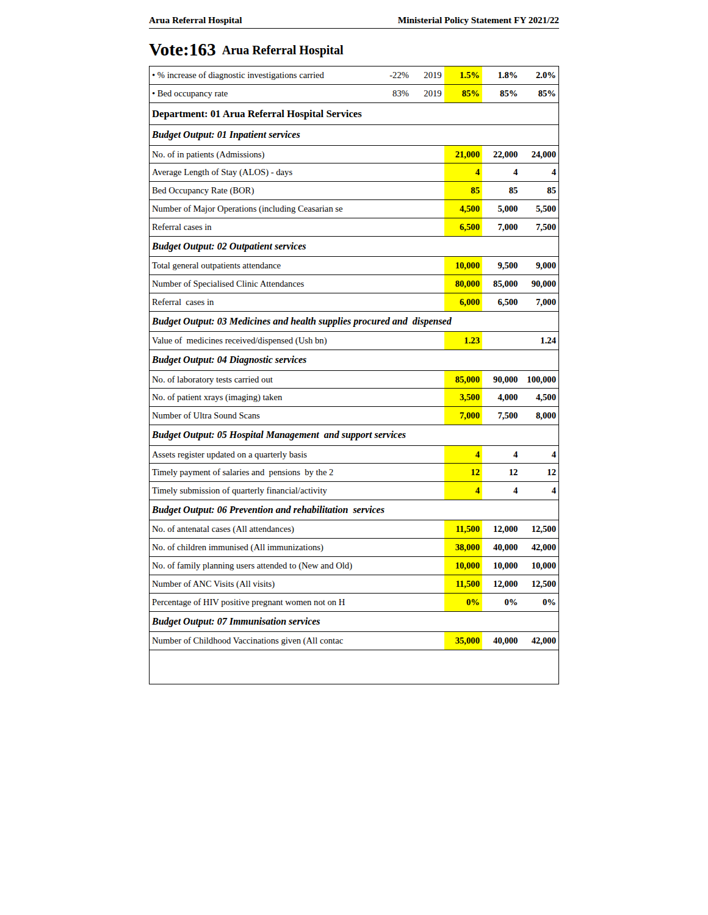Arua Referral Hospital
Ministerial Policy Statement FY 2021/22
Vote:163 Arua Referral Hospital
| • % increase of diagnostic investigations carried | -22% | 2019 | 1.5% | 1.8% | 2.0% |
| • Bed occupancy rate | 83% | 2019 | 85% | 85% | 85% |
| Department: 01 Arua Referral Hospital Services | |
| Budget Output: 01 Inpatient services | |
| No. of in patients (Admissions) | | | 21,000 | 22,000 | 24,000 |
| Average Length of Stay (ALOS) - days | | | 4 | 4 | 4 |
| Bed Occupancy Rate (BOR) | | | 85 | 85 | 85 |
| Number of Major Operations (including Ceasarian se | | | 4,500 | 5,000 | 5,500 |
| Referral cases in | | | 6,500 | 7,000 | 7,500 |
| Budget Output: 02 Outpatient services | |
| Total general outpatients attendance | | | 10,000 | 9,500 | 9,000 |
| Number of Specialised Clinic Attendances | | | 80,000 | 85,000 | 90,000 |
| Referral cases in | | | 6,000 | 6,500 | 7,000 |
| Budget Output: 03 Medicines and health supplies procured and dispensed | |
| Value of medicines received/dispensed (Ush bn) | | | 1.23 | | 1.24 |
| Budget Output: 04 Diagnostic services | |
| No. of laboratory tests carried out | | | 85,000 | 90,000 | 100,000 |
| No. of patient xrays (imaging) taken | | | 3,500 | 4,000 | 4,500 |
| Number of Ultra Sound Scans | | | 7,000 | 7,500 | 8,000 |
| Budget Output: 05 Hospital Management and support services | |
| Assets register updated on a quarterly basis | | | 4 | 4 | 4 |
| Timely payment of salaries and pensions by the 2 | | | 12 | 12 | 12 |
| Timely submission of quarterly financial/activity | | | 4 | 4 | 4 |
| Budget Output: 06 Prevention and rehabilitation services | |
| No. of antenatal cases (All attendances) | | | 11,500 | 12,000 | 12,500 |
| No. of children immunised (All immunizations) | | | 38,000 | 40,000 | 42,000 |
| No. of family planning users attended to (New and Old) | | | 10,000 | 10,000 | 10,000 |
| Number of ANC Visits (All visits) | | | 11,500 | 12,000 | 12,500 |
| Percentage of HIV positive pregnant women not on H | | | 0% | 0% | 0% |
| Budget Output: 07 Immunisation services | |
| Number of Childhood Vaccinations given (All contac | | | 35,000 | 40,000 | 42,000 |